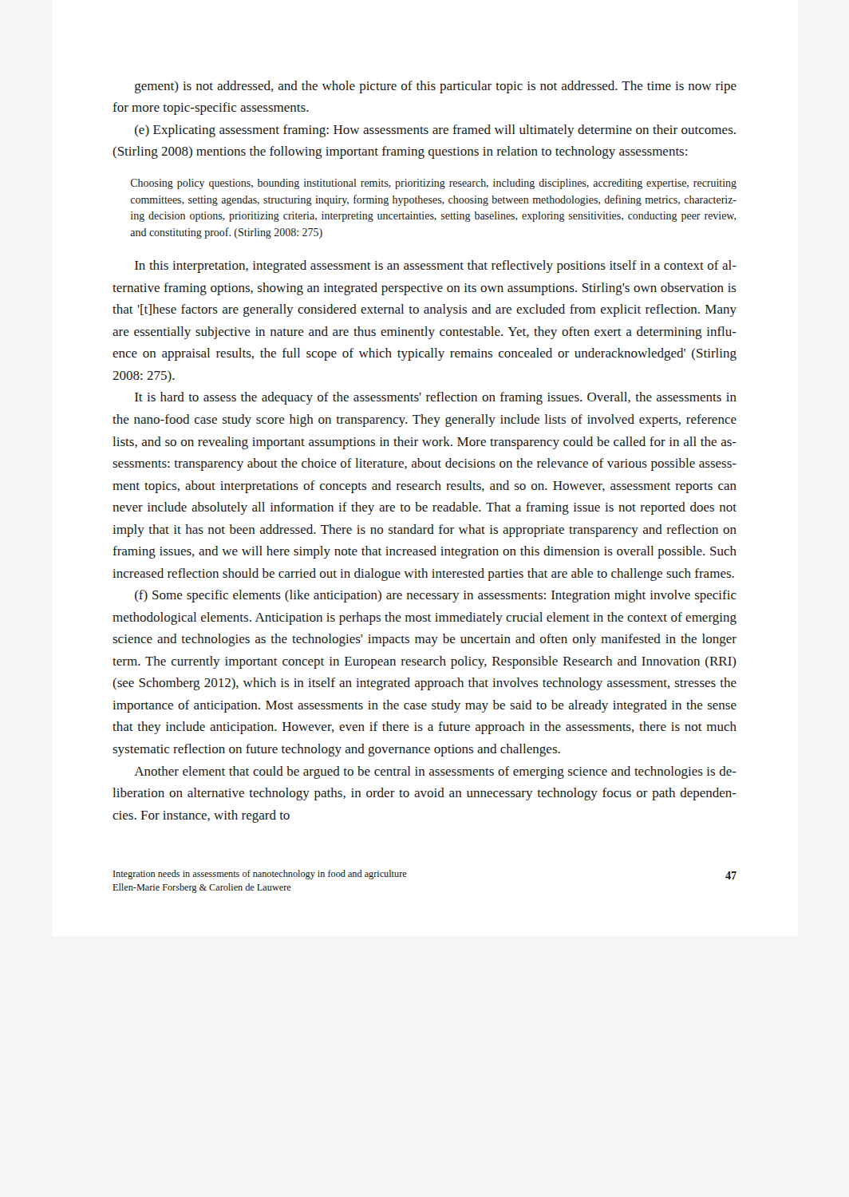gement) is not addressed, and the whole picture of this particular topic is not addressed. The time is now ripe for more topic-specific assessments.
(e) Explicating assessment framing: How assessments are framed will ultimately determine on their outcomes. (Stirling 2008) mentions the following important framing questions in relation to technology assessments:
Choosing policy questions, bounding institutional remits, prioritizing research, including disciplines, accrediting expertise, recruiting committees, setting agendas, structuring inquiry, forming hypotheses, choosing between methodologies, defining metrics, characterizing decision options, prioritizing criteria, interpreting uncertainties, setting baselines, exploring sensitivities, conducting peer review, and constituting proof. (Stirling 2008: 275)
In this interpretation, integrated assessment is an assessment that reflectively positions itself in a context of alternative framing options, showing an integrated perspective on its own assumptions. Stirling's own observation is that '[t]hese factors are generally considered external to analysis and are excluded from explicit reflection. Many are essentially subjective in nature and are thus eminently contestable. Yet, they often exert a determining influence on appraisal results, the full scope of which typically remains concealed or underacknowledged' (Stirling 2008: 275).
It is hard to assess the adequacy of the assessments' reflection on framing issues. Overall, the assessments in the nano-food case study score high on transparency. They generally include lists of involved experts, reference lists, and so on revealing important assumptions in their work. More transparency could be called for in all the assessments: transparency about the choice of literature, about decisions on the relevance of various possible assessment topics, about interpretations of concepts and research results, and so on. However, assessment reports can never include absolutely all information if they are to be readable. That a framing issue is not reported does not imply that it has not been addressed. There is no standard for what is appropriate transparency and reflection on framing issues, and we will here simply note that increased integration on this dimension is overall possible. Such increased reflection should be carried out in dialogue with interested parties that are able to challenge such frames.
(f) Some specific elements (like anticipation) are necessary in assessments: Integration might involve specific methodological elements. Anticipation is perhaps the most immediately crucial element in the context of emerging science and technologies as the technologies' impacts may be uncertain and often only manifested in the longer term. The currently important concept in European research policy, Responsible Research and Innovation (RRI) (see Schomberg 2012), which is in itself an integrated approach that involves technology assessment, stresses the importance of anticipation. Most assessments in the case study may be said to be already integrated in the sense that they include anticipation. However, even if there is a future approach in the assessments, there is not much systematic reflection on future technology and governance options and challenges.
Another element that could be argued to be central in assessments of emerging science and technologies is deliberation on alternative technology paths, in order to avoid an unnecessary technology focus or path dependencies. For instance, with regard to
Integration needs in assessments of nanotechnology in food and agriculture
Ellen-Marie Forsberg & Carolien de Lauwere
47